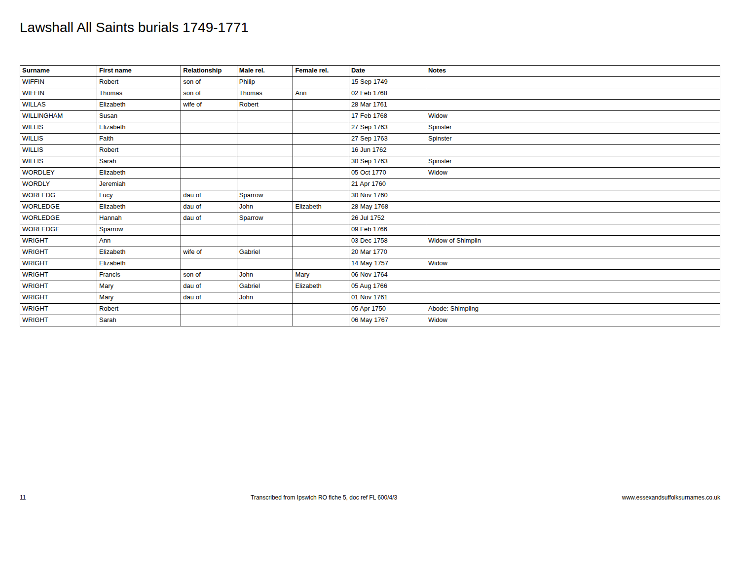Lawshall All Saints burials 1749-1771
| Surname | First name | Relationship | Male rel. | Female rel. | Date | Notes |
| --- | --- | --- | --- | --- | --- | --- |
| WIFFIN | Robert | son of | Philip | | 15 Sep 1749 | |
| WIFFIN | Thomas | son of | Thomas | Ann | 02 Feb 1768 | |
| WILLAS | Elizabeth | wife of | Robert | | 28 Mar 1761 | |
| WILLINGHAM | Susan | | | | 17 Feb 1768 | Widow |
| WILLIS | Elizabeth | | | | 27 Sep 1763 | Spinster |
| WILLIS | Faith | | | | 27 Sep 1763 | Spinster |
| WILLIS | Robert | | | | 16 Jun 1762 | |
| WILLIS | Sarah | | | | 30 Sep 1763 | Spinster |
| WORDLEY | Elizabeth | | | | 05 Oct 1770 | Widow |
| WORDLY | Jeremiah | | | | 21 Apr 1760 | |
| WORLEDG | Lucy | dau of | Sparrow | | 30 Nov 1760 | |
| WORLEDGE | Elizabeth | dau of | John | Elizabeth | 28 May 1768 | |
| WORLEDGE | Hannah | dau of | Sparrow | | 26 Jul 1752 | |
| WORLEDGE | Sparrow | | | | 09 Feb 1766 | |
| WRIGHT | Ann | | | | 03 Dec 1758 | Widow of Shimplin |
| WRIGHT | Elizabeth | wife of | Gabriel | | 20 Mar 1770 | |
| WRIGHT | Elizabeth | | | | 14 May 1757 | Widow |
| WRIGHT | Francis | son of | John | Mary | 06 Nov 1764 | |
| WRIGHT | Mary | dau of | Gabriel | Elizabeth | 05 Aug 1766 | |
| WRIGHT | Mary | dau of | John | | 01 Nov 1761 | |
| WRIGHT | Robert | | | | 05 Apr 1750 | Abode: Shimpling |
| WRIGHT | Sarah | | | | 06 May 1767 | Widow |
11
Transcribed from Ipswich RO fiche 5, doc ref FL 600/4/3
www.essexandsuffolksurnames.co.uk